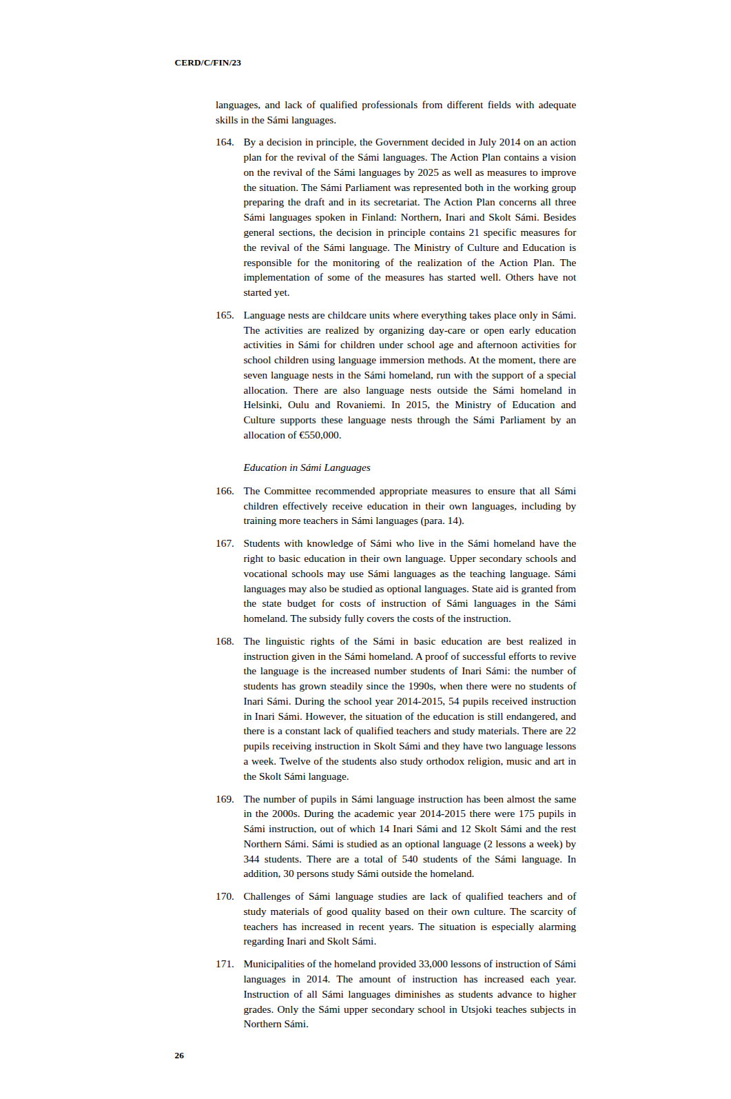CERD/C/FIN/23
languages, and lack of qualified professionals from different fields with adequate skills in the Sámi languages.
164. By a decision in principle, the Government decided in July 2014 on an action plan for the revival of the Sámi languages. The Action Plan contains a vision on the revival of the Sámi languages by 2025 as well as measures to improve the situation. The Sámi Parliament was represented both in the working group preparing the draft and in its secretariat. The Action Plan concerns all three Sámi languages spoken in Finland: Northern, Inari and Skolt Sámi. Besides general sections, the decision in principle contains 21 specific measures for the revival of the Sámi language. The Ministry of Culture and Education is responsible for the monitoring of the realization of the Action Plan. The implementation of some of the measures has started well. Others have not started yet.
165. Language nests are childcare units where everything takes place only in Sámi. The activities are realized by organizing day-care or open early education activities in Sámi for children under school age and afternoon activities for school children using language immersion methods. At the moment, there are seven language nests in the Sámi homeland, run with the support of a special allocation. There are also language nests outside the Sámi homeland in Helsinki, Oulu and Rovaniemi. In 2015, the Ministry of Education and Culture supports these language nests through the Sámi Parliament by an allocation of €550,000.
Education in Sámi Languages
166. The Committee recommended appropriate measures to ensure that all Sámi children effectively receive education in their own languages, including by training more teachers in Sámi languages (para. 14).
167. Students with knowledge of Sámi who live in the Sámi homeland have the right to basic education in their own language. Upper secondary schools and vocational schools may use Sámi languages as the teaching language. Sámi languages may also be studied as optional languages. State aid is granted from the state budget for costs of instruction of Sámi languages in the Sámi homeland. The subsidy fully covers the costs of the instruction.
168. The linguistic rights of the Sámi in basic education are best realized in instruction given in the Sámi homeland. A proof of successful efforts to revive the language is the increased number students of Inari Sámi: the number of students has grown steadily since the 1990s, when there were no students of Inari Sámi. During the school year 2014-2015, 54 pupils received instruction in Inari Sámi. However, the situation of the education is still endangered, and there is a constant lack of qualified teachers and study materials. There are 22 pupils receiving instruction in Skolt Sámi and they have two language lessons a week. Twelve of the students also study orthodox religion, music and art in the Skolt Sámi language.
169. The number of pupils in Sámi language instruction has been almost the same in the 2000s. During the academic year 2014-2015 there were 175 pupils in Sámi instruction, out of which 14 Inari Sámi and 12 Skolt Sámi and the rest Northern Sámi. Sámi is studied as an optional language (2 lessons a week) by 344 students. There are a total of 540 students of the Sámi language. In addition, 30 persons study Sámi outside the homeland.
170. Challenges of Sámi language studies are lack of qualified teachers and of study materials of good quality based on their own culture. The scarcity of teachers has increased in recent years. The situation is especially alarming regarding Inari and Skolt Sámi.
171. Municipalities of the homeland provided 33,000 lessons of instruction of Sámi languages in 2014. The amount of instruction has increased each year. Instruction of all Sámi languages diminishes as students advance to higher grades. Only the Sámi upper secondary school in Utsjoki teaches subjects in Northern Sámi.
26